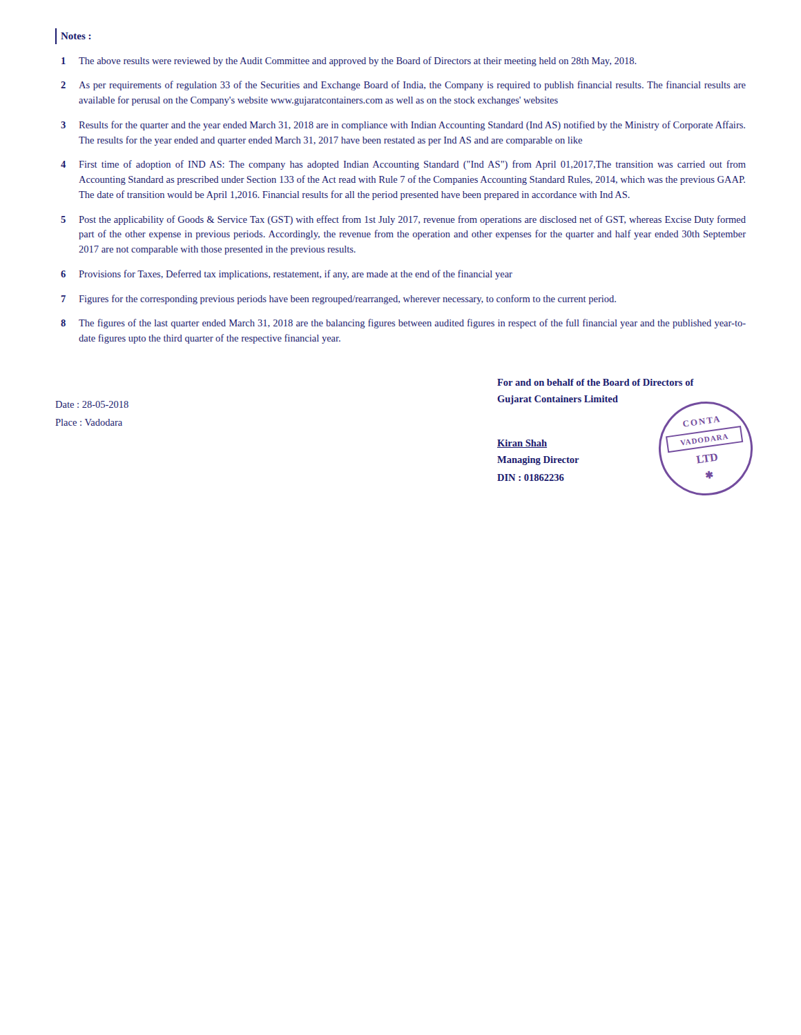Notes :
The above results were reviewed by the Audit Committee and approved by the Board of Directors at their meeting held on 28th May, 2018.
As per requirements of regulation 33 of the Securities and Exchange Board of India, the Company is required to publish financial results. The financial results are available for perusal on the Company's website www.gujaratcontainers.com as well as on the stock exchanges' websites
Results for the quarter and the year ended March 31, 2018 are in compliance with Indian Accounting Standard (Ind AS) notified by the Ministry of Corporate Affairs. The results for the year ended and quarter ended March 31, 2017 have been restated as per Ind AS and are comparable on like
First time of adoption of IND AS: The company has adopted Indian Accounting Standard ("Ind AS") from April 01,2017,The transition was carried out from Accounting Standard as prescribed under Section 133 of the Act read with Rule 7 of the Companies Accounting Standard Rules, 2014, which was the previous GAAP. The date of transition would be April 1,2016. Financial results for all the period presented have been prepared in accordance with Ind AS.
Post the applicability of Goods & Service Tax (GST) with effect from 1st July 2017, revenue from operations are disclosed net of GST, whereas Excise Duty formed part of the other expense in previous periods. Accordingly, the revenue from the operation and other expenses for the quarter and half year ended 30th September 2017 are not comparable with those presented in the previous results.
Provisions for Taxes, Deferred tax implications, restatement, if any, are made at the end of the financial year
Figures for the corresponding previous periods have been regrouped/rearranged, wherever necessary, to conform to the current period.
The figures of the last quarter ended March 31, 2018 are the balancing figures between audited figures in respect of the full financial year and the published year-to-date figures upto the third quarter of the respective financial year.
Date : 28-05-2018
Place : Vadodara
For and on behalf of the Board of Directors of
Gujarat Containers Limited
   
Kiran Shah
Managing Director
DIN : 01862236
CONTA VADODARA LTD ✱